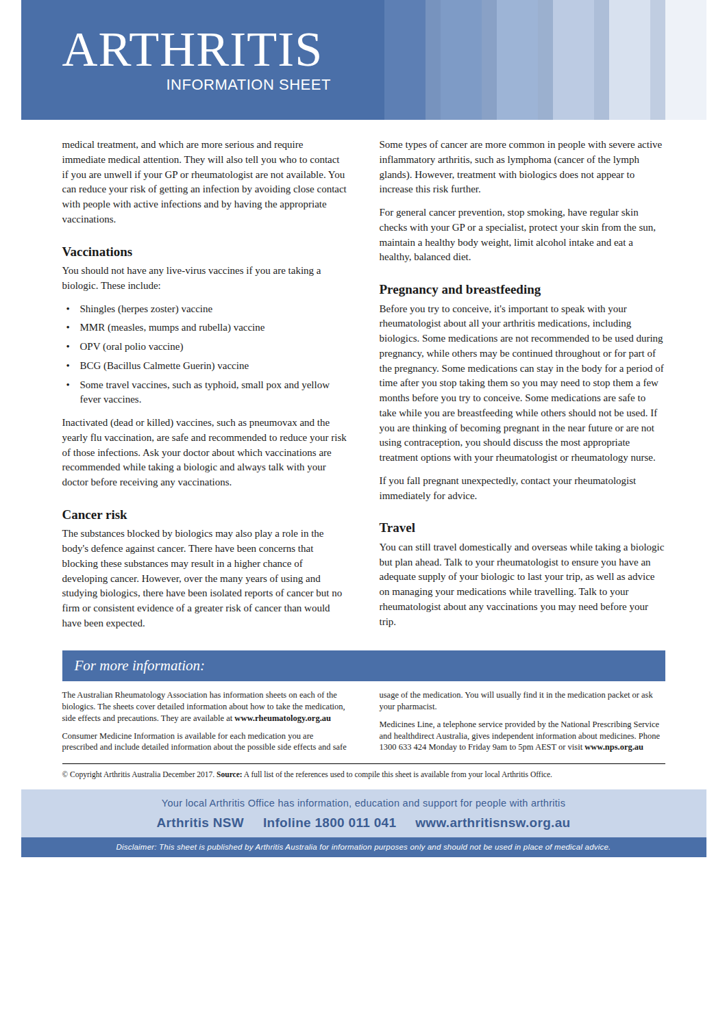ARTHRITIS
INFORMATION SHEET
medical treatment, and which are more serious and require immediate medical attention. They will also tell you who to contact if you are unwell if your GP or rheumatologist are not available. You can reduce your risk of getting an infection by avoiding close contact with people with active infections and by having the appropriate vaccinations.
Vaccinations
You should not have any live-virus vaccines if you are taking a biologic. These include:
Shingles (herpes zoster) vaccine
MMR (measles, mumps and rubella) vaccine
OPV (oral polio vaccine)
BCG (Bacillus Calmette Guerin) vaccine
Some travel vaccines, such as typhoid, small pox and yellow fever vaccines.
Inactivated (dead or killed) vaccines, such as pneumovax and the yearly flu vaccination, are safe and recommended to reduce your risk of those infections. Ask your doctor about which vaccinations are recommended while taking a biologic and always talk with your doctor before receiving any vaccinations.
Cancer risk
The substances blocked by biologics may also play a role in the body's defence against cancer. There have been concerns that blocking these substances may result in a higher chance of developing cancer. However, over the many years of using and studying biologics, there have been isolated reports of cancer but no firm or consistent evidence of a greater risk of cancer than would have been expected.
Some types of cancer are more common in people with severe active inflammatory arthritis, such as lymphoma (cancer of the lymph glands). However, treatment with biologics does not appear to increase this risk further.
For general cancer prevention, stop smoking, have regular skin checks with your GP or a specialist, protect your skin from the sun, maintain a healthy body weight, limit alcohol intake and eat a healthy, balanced diet.
Pregnancy and breastfeeding
Before you try to conceive, it's important to speak with your rheumatologist about all your arthritis medications, including biologics. Some medications are not recommended to be used during pregnancy, while others may be continued throughout or for part of the pregnancy. Some medications can stay in the body for a period of time after you stop taking them so you may need to stop them a few months before you try to conceive. Some medications are safe to take while you are breastfeeding while others should not be used. If you are thinking of becoming pregnant in the near future or are not using contraception, you should discuss the most appropriate treatment options with your rheumatologist or rheumatology nurse.
If you fall pregnant unexpectedly, contact your rheumatologist immediately for advice.
Travel
You can still travel domestically and overseas while taking a biologic but plan ahead. Talk to your rheumatologist to ensure you have an adequate supply of your biologic to last your trip, as well as advice on managing your medications while travelling. Talk to your rheumatologist about any vaccinations you may need before your trip.
For more information:
The Australian Rheumatology Association has information sheets on each of the biologics. The sheets cover detailed information about how to take the medication, side effects and precautions. They are available at www.rheumatology.org.au
Consumer Medicine Information is available for each medication you are prescribed and include detailed information about the possible side effects and safe usage of the medication. You will usually find it in the medication packet or ask your pharmacist.
Medicines Line, a telephone service provided by the National Prescribing Service and healthdirect Australia, gives independent information about medicines. Phone 1300 633 424 Monday to Friday 9am to 5pm AEST or visit www.nps.org.au
© Copyright Arthritis Australia December 2017. Source: A full list of the references used to compile this sheet is available from your local Arthritis Office.
Your local Arthritis Office has information, education and support for people with arthritis
Arthritis NSW Infoline 1800 011 041 www.arthritisnsw.org.au
Disclaimer: This sheet is published by Arthritis Australia for information purposes only and should not be used in place of medical advice.